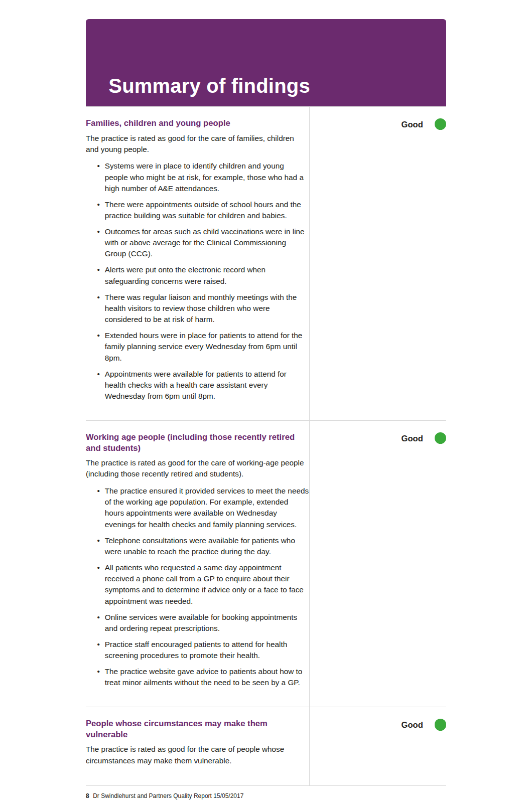Summary of findings
| Families, children and young people The practice is rated as good for the care of families, children and young people. Systems were in place to identify children and young people who might be at risk, for example, those who had a high number of A&E attendances. There were appointments outside of school hours and the practice building was suitable for children and babies. Outcomes for areas such as child vaccinations were in line with or above average for the Clinical Commissioning Group (CCG). Alerts were put onto the electronic record when safeguarding concerns were raised. There was regular liaison and monthly meetings with the health visitors to review those children who were considered to be at risk of harm. Extended hours were in place for patients to attend for the family planning service every Wednesday from 6pm until 8pm. Appointments were available for patients to attend for health checks with a health care assistant every Wednesday from 6pm until 8pm. | Good |
| Working age people (including those recently retired and students) The practice is rated as good for the care of working-age people (including those recently retired and students). The practice ensured it provided services to meet the needs of the working age population. For example, extended hours appointments were available on Wednesday evenings for health checks and family planning services. Telephone consultations were available for patients who were unable to reach the practice during the day. All patients who requested a same day appointment received a phone call from a GP to enquire about their symptoms and to determine if advice only or a face to face appointment was needed. Online services were available for booking appointments and ordering repeat prescriptions. Practice staff encouraged patients to attend for health screening procedures to promote their health. The practice website gave advice to patients about how to treat minor ailments without the need to be seen by a GP. | Good |
| People whose circumstances may make them vulnerable The practice is rated as good for the care of people whose circumstances may make them vulnerable. | Good |
8 Dr Swindlehurst and Partners Quality Report 15/05/2017